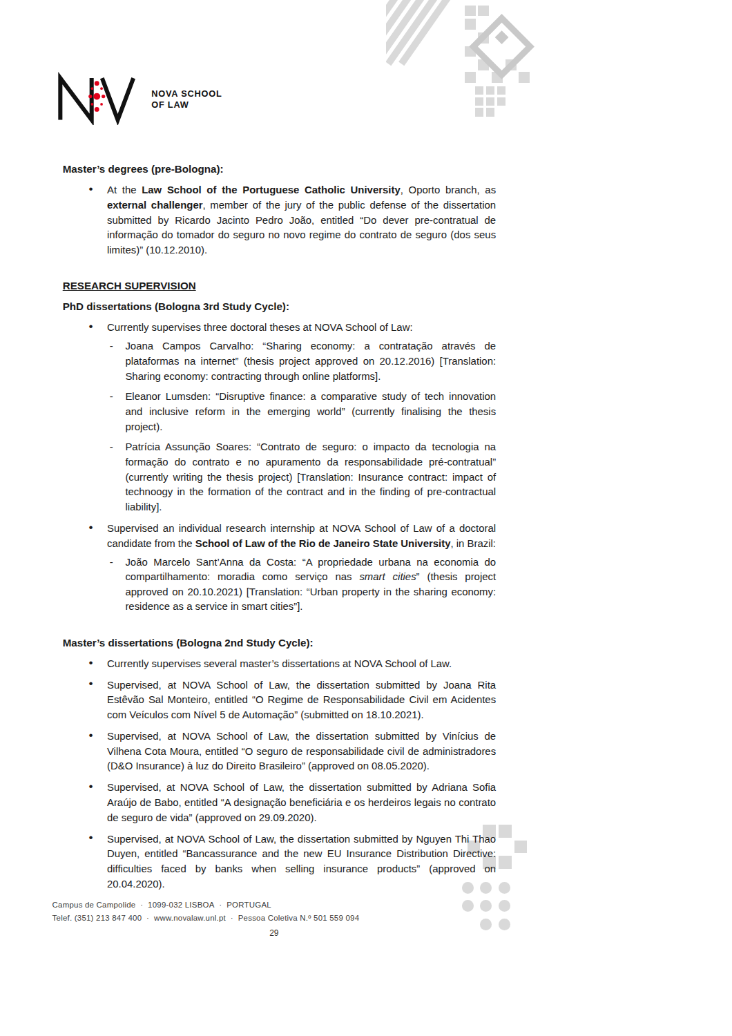NOVA SCHOOL
OF LAW
Master’s degrees (pre-Bologna):
At the Law School of the Portuguese Catholic University, Oporto branch, as external challenger, member of the jury of the public defense of the dissertation submitted by Ricardo Jacinto Pedro João, entitled “Do dever pre-contratual de informação do tomador do seguro no novo regime do contrato de seguro (dos seus limites)” (10.12.2010).
RESEARCH SUPERVISION
PhD dissertations (Bologna 3rd Study Cycle):
Currently supervises three doctoral theses at NOVA School of Law:
Joana Campos Carvalho: “Sharing economy: a contratação através de plataformas na internet” (thesis project approved on 20.12.2016) [Translation: Sharing economy: contracting through online platforms].
Eleanor Lumsden: “Disruptive finance: a comparative study of tech innovation and inclusive reform in the emerging world” (currently finalising the thesis project).
Patrícia Assunção Soares: “Contrato de seguro: o impacto da tecnologia na formação do contrato e no apuramento da responsabilidade pré-contratual” (currently writing the thesis project) [Translation: Insurance contract: impact of technoogy in the formation of the contract and in the finding of pre-contractual liability].
Supervised an individual research internship at NOVA School of Law of a doctoral candidate from the School of Law of the Rio de Janeiro State University, in Brazil:
João Marcelo Sant’Anna da Costa: “A propriedade urbana na economia do compartilhamento: moradia como serviço nas smart cities” (thesis project approved on 20.10.2021) [Translation: “Urban property in the sharing economy: residence as a service in smart cities”].
Master’s dissertations (Bologna 2nd Study Cycle):
Currently supervises several master’s dissertations at NOVA School of Law.
Supervised, at NOVA School of Law, the dissertation submitted by Joana Rita Estêvão Sal Monteiro, entitled “O Regime de Responsabilidade Civil em Acidentes com Veículos com Nível 5 de Automação” (submitted on 18.10.2021).
Supervised, at NOVA School of Law, the dissertation submitted by Vinícius de Vilhena Cota Moura, entitled “O seguro de responsabilidade civil de administradores (D&O Insurance) à luz do Direito Brasileiro” (approved on 08.05.2020).
Supervised, at NOVA School of Law, the dissertation submitted by Adriana Sofia Araújo de Babo, entitled “A designação beneficiária e os herdeiros legais no contrato de seguro de vida” (approved on 29.09.2020).
Supervised, at NOVA School of Law, the dissertation submitted by Nguyen Thi Thao Duyen, entitled “Bancassurance and the new EU Insurance Distribution Directive: difficulties faced by banks when selling insurance products” (approved on 20.04.2020).
Campus de Campolide · 1099-032 LISBOA · PORTUGAL
Telef. (351) 213 847 400 · www.novalaw.unl.pt · Pessoa Coletiva N.º 501 559 094
29